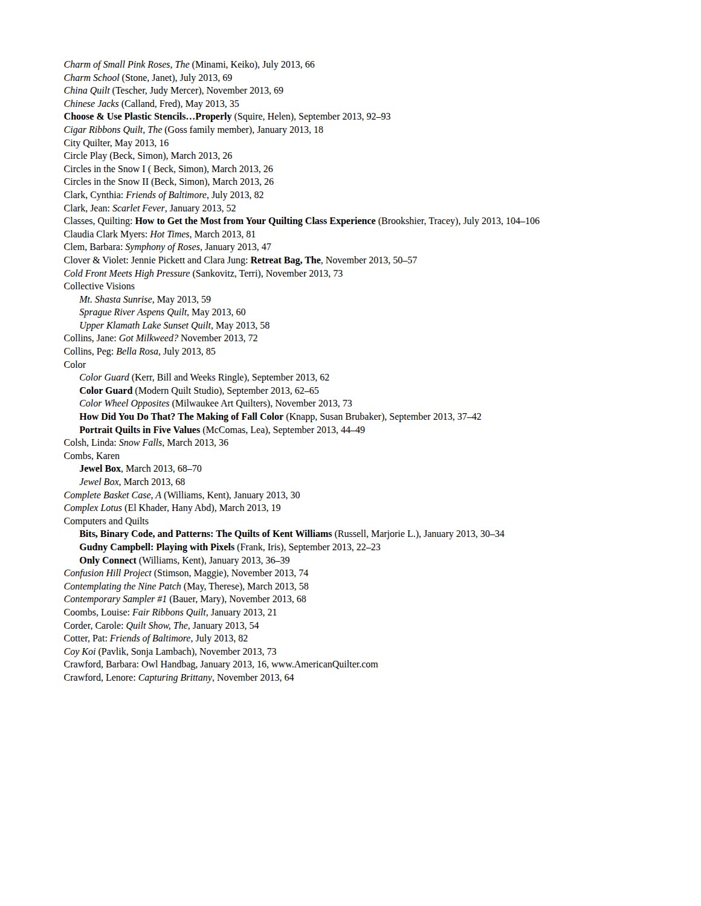Charm of Small Pink Roses, The (Minami, Keiko), July 2013, 66
Charm School (Stone, Janet), July 2013, 69
China Quilt (Tescher, Judy Mercer), November 2013, 69
Chinese Jacks (Calland, Fred), May 2013, 35
Choose & Use Plastic Stencils…Properly (Squire, Helen), September 2013, 92–93
Cigar Ribbons Quilt, The (Goss family member), January 2013, 18
City Quilter, May 2013, 16
Circle Play (Beck, Simon), March 2013, 26
Circles in the Snow I ( Beck, Simon), March 2013, 26
Circles in the Snow II (Beck, Simon), March 2013, 26
Clark, Cynthia: Friends of Baltimore, July 2013, 82
Clark, Jean: Scarlet Fever, January 2013, 52
Classes, Quilting: How to Get the Most from Your Quilting Class Experience (Brookshier, Tracey), July 2013, 104–106
Claudia Clark Myers: Hot Times, March 2013, 81
Clem, Barbara: Symphony of Roses, January 2013, 47
Clover & Violet: Jennie Pickett and Clara Jung: Retreat Bag, The, November 2013, 50–57
Cold Front Meets High Pressure (Sankovitz, Terri), November 2013, 73
Collective Visions
Mt. Shasta Sunrise, May 2013, 59
Sprague River Aspens Quilt, May 2013, 60
Upper Klamath Lake Sunset Quilt, May 2013, 58
Collins, Jane: Got Milkweed? November 2013, 72
Collins, Peg: Bella Rosa, July 2013, 85
Color
Color Guard (Kerr, Bill and Weeks Ringle), September 2013, 62
Color Guard (Modern Quilt Studio), September 2013, 62–65
Color Wheel Opposites (Milwaukee Art Quilters), November 2013, 73
How Did You Do That? The Making of Fall Color (Knapp, Susan Brubaker), September 2013, 37–42
Portrait Quilts in Five Values (McComas, Lea), September 2013, 44–49
Colsh, Linda: Snow Falls, March 2013, 36
Combs, Karen
Jewel Box, March 2013, 68–70
Jewel Box, March 2013, 68
Complete Basket Case, A (Williams, Kent), January 2013, 30
Complex Lotus (El Khader, Hany Abd), March 2013, 19
Computers and Quilts
Bits, Binary Code, and Patterns: The Quilts of Kent Williams (Russell, Marjorie L.), January 2013, 30–34
Gudny Campbell: Playing with Pixels (Frank, Iris), September 2013, 22–23
Only Connect (Williams, Kent), January 2013, 36–39
Confusion Hill Project (Stimson, Maggie), November 2013, 74
Contemplating the Nine Patch (May, Therese), March 2013, 58
Contemporary Sampler #1 (Bauer, Mary), November 2013, 68
Coombs, Louise: Fair Ribbons Quilt, January 2013, 21
Corder, Carole: Quilt Show, The, January 2013, 54
Cotter, Pat: Friends of Baltimore, July 2013, 82
Coy Koi (Pavlik, Sonja Lambach), November 2013, 73
Crawford, Barbara: Owl Handbag, January 2013, 16, www.AmericanQuilter.com
Crawford, Lenore: Capturing Brittany, November 2013, 64